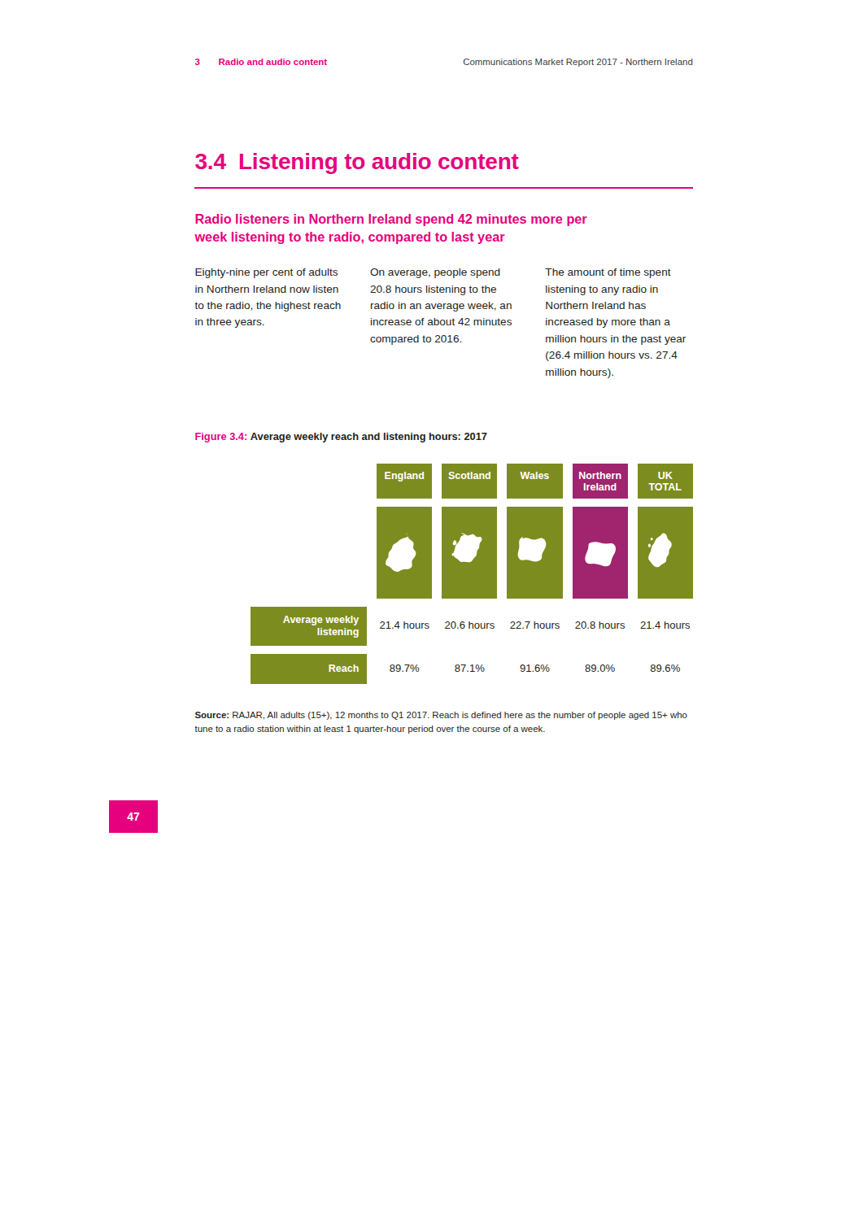3 Radio and audio content
Communications Market Report 2017 - Northern Ireland
3.4 Listening to audio content
Radio listeners in Northern Ireland spend 42 minutes more per week listening to the radio, compared to last year
Eighty-nine per cent of adults in Northern Ireland now listen to the radio, the highest reach in three years.
On average, people spend 20.8 hours listening to the radio in an average week, an increase of about 42 minutes compared to 2016.
The amount of time spent listening to any radio in Northern Ireland has increased by more than a million hours in the past year (26.4 million hours vs. 27.4 million hours).
Figure 3.4: Average weekly reach and listening hours: 2017
England
Scotland
Wales
Northern Ireland
UK TOTAL
Average weekly
listening
21.4 hours
20.6 hours
22.7 hours
20.8 hours
21.4 hours
Reach
89.7%
87.1%
91.6%
89.0%
89.6%
Source: RAJAR, All adults (15+), 12 months to Q1 2017. Reach is defined here as the number of people aged 15+ who tune to a radio station within at least 1 quarter-hour period over the course of a week.
47